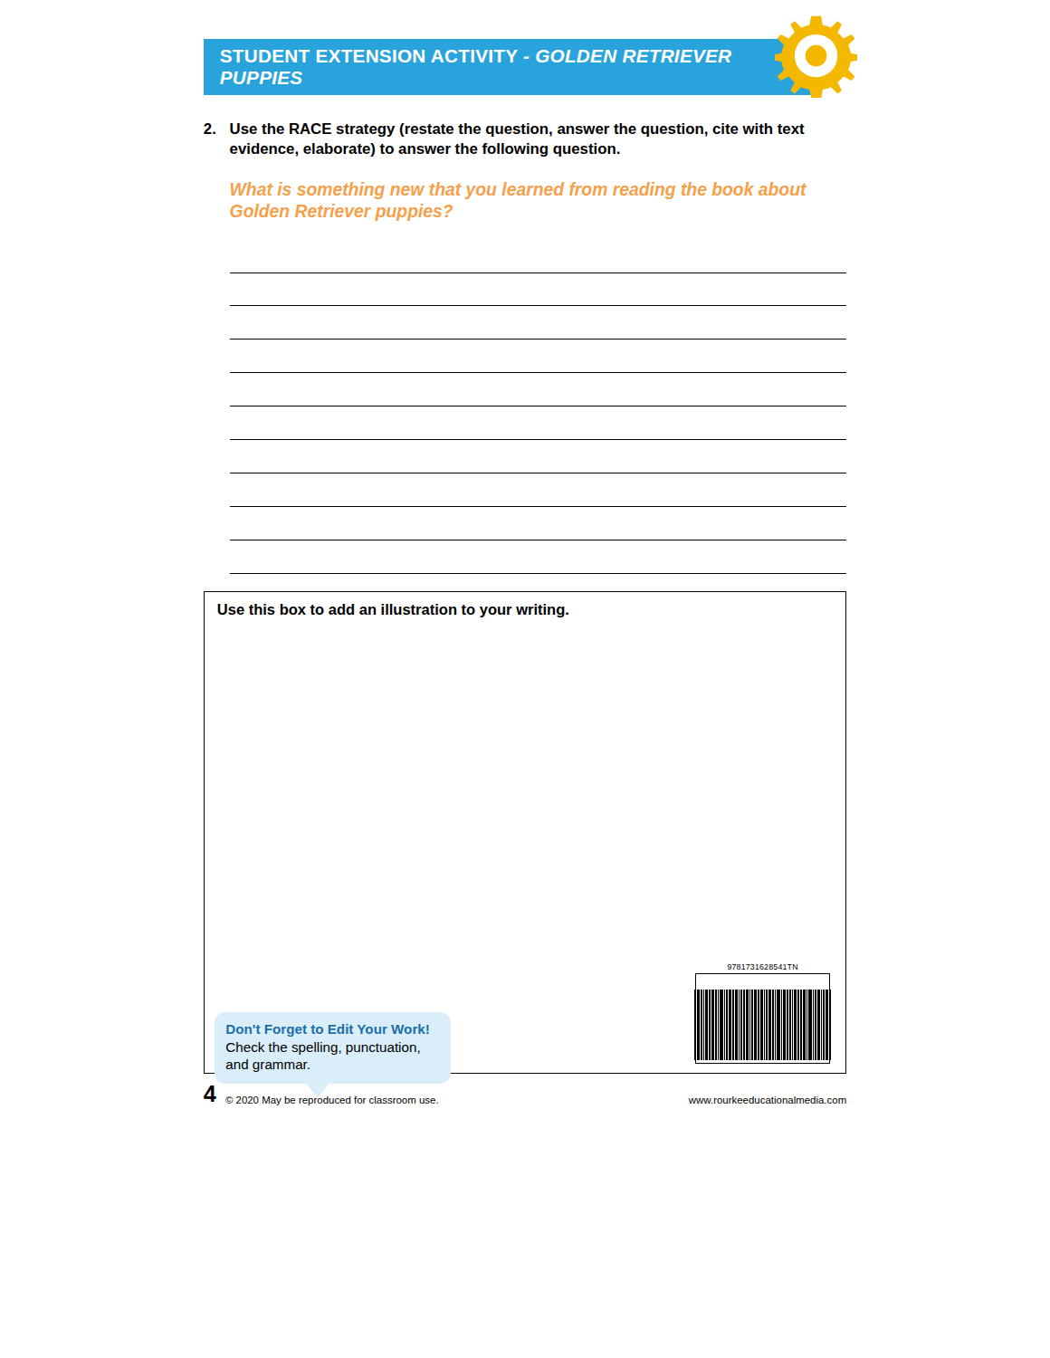STUDENT EXTENSION ACTIVITY - GOLDEN RETRIEVER PUPPIES
2.
Use the RACE strategy (restate the question, answer the question, cite with text evidence, elaborate) to answer the following question.
What is something new that you learned from reading the book about Golden Retriever puppies?
Use this box to add an illustration to your writing.
Don't Forget to Edit Your Work!
Check the spelling, punctuation, and grammar.
9781731628541TN
4
© 2020 May be reproduced for classroom use.
www.rourkeeducationalmedia.com